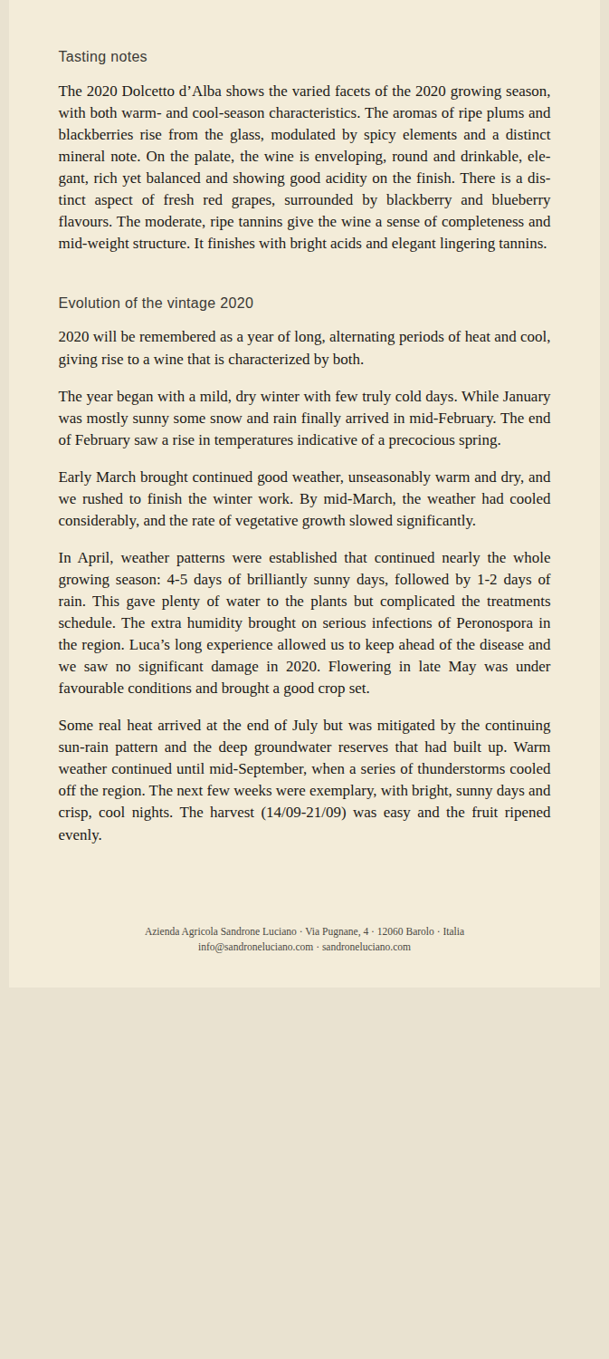Tasting notes
The 2020 Dolcetto d’Alba shows the varied facets of the 2020 growing season, with both warm- and cool-season characteristics. The aromas of ripe plums and blackberries rise from the glass, modulated by spicy elements and a distinct mineral note. On the palate, the wine is enveloping, round and drinkable, elegant, rich yet balanced and showing good acidity on the finish. There is a distinct aspect of fresh red grapes, surrounded by blackberry and blueberry flavours. The moderate, ripe tannins give the wine a sense of completeness and mid-weight structure. It finishes with bright acids and elegant lingering tannins.
Evolution of the vintage 2020
2020 will be remembered as a year of long, alternating periods of heat and cool, giving rise to a wine that is characterized by both.
The year began with a mild, dry winter with few truly cold days. While January was mostly sunny some snow and rain finally arrived in mid-February. The end of February saw a rise in temperatures indicative of a precocious spring.
Early March brought continued good weather, unseasonably warm and dry, and we rushed to finish the winter work. By mid-March, the weather had cooled considerably, and the rate of vegetative growth slowed significantly.
In April, weather patterns were established that continued nearly the whole growing season: 4-5 days of brilliantly sunny days, followed by 1-2 days of rain. This gave plenty of water to the plants but complicated the treatments schedule. The extra humidity brought on serious infections of Peronospora in the region. Luca’s long experience allowed us to keep ahead of the disease and we saw no significant damage in 2020. Flowering in late May was under favourable conditions and brought a good crop set.
Some real heat arrived at the end of July but was mitigated by the continuing sun-rain pattern and the deep groundwater reserves that had built up. Warm weather continued until mid-September, when a series of thunderstorms cooled off the region. The next few weeks were exemplary, with bright, sunny days and crisp, cool nights. The harvest (14/09-21/09) was easy and the fruit ripened evenly.
Azienda Agricola Sandrone Luciano · Via Pugnane, 4 · 12060 Barolo · Italia
info@sandroneluciano.com · sandroneluciano.com